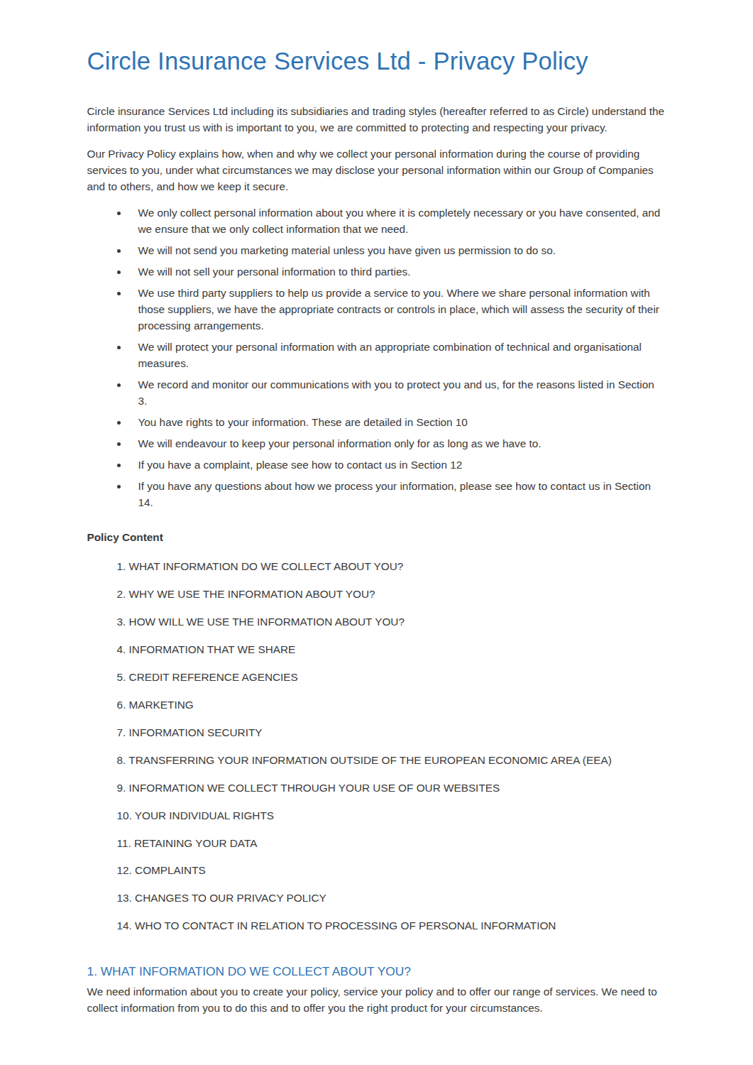Circle Insurance Services Ltd - Privacy Policy
Circle insurance Services Ltd including its subsidiaries and trading styles (hereafter referred to as Circle) understand the information you trust us with is important to you, we are committed to protecting and respecting your privacy.
Our Privacy Policy explains how, when and why we collect your personal information during the course of providing services to you, under what circumstances we may disclose your personal information within our Group of Companies and to others, and how we keep it secure.
We only collect personal information about you where it is completely necessary or you have consented, and we ensure that we only collect information that we need.
We will not send you marketing material unless you have given us permission to do so.
We will not sell your personal information to third parties.
We use third party suppliers to help us provide a service to you. Where we share personal information with those suppliers, we have the appropriate contracts or controls in place, which will assess the security of their processing arrangements.
We will protect your personal information with an appropriate combination of technical and organisational measures.
We record and monitor our communications with you to protect you and us, for the reasons listed in Section 3.
You have rights to your information. These are detailed in Section 10
We will endeavour to keep your personal information only for as long as we have to.
If you have a complaint, please see how to contact us in Section 12
If you have any questions about how we process your information, please see how to contact us in Section 14.
Policy Content
WHAT INFORMATION DO WE COLLECT ABOUT YOU?
WHY WE USE THE INFORMATION ABOUT YOU?
HOW WILL WE USE THE INFORMATION ABOUT YOU?
INFORMATION THAT WE SHARE
CREDIT REFERENCE AGENCIES
MARKETING
INFORMATION SECURITY
TRANSFERRING YOUR INFORMATION OUTSIDE OF THE EUROPEAN ECONOMIC AREA (EEA)
INFORMATION WE COLLECT THROUGH YOUR USE OF OUR WEBSITES
YOUR INDIVIDUAL RIGHTS
RETAINING YOUR DATA
COMPLAINTS
CHANGES TO OUR PRIVACY POLICY
WHO TO CONTACT IN RELATION TO PROCESSING OF PERSONAL INFORMATION
1. WHAT INFORMATION DO WE COLLECT ABOUT YOU?
We need information about you to create your policy, service your policy and to offer our range of services. We need to collect information from you to do this and to offer you the right product for your circumstances.